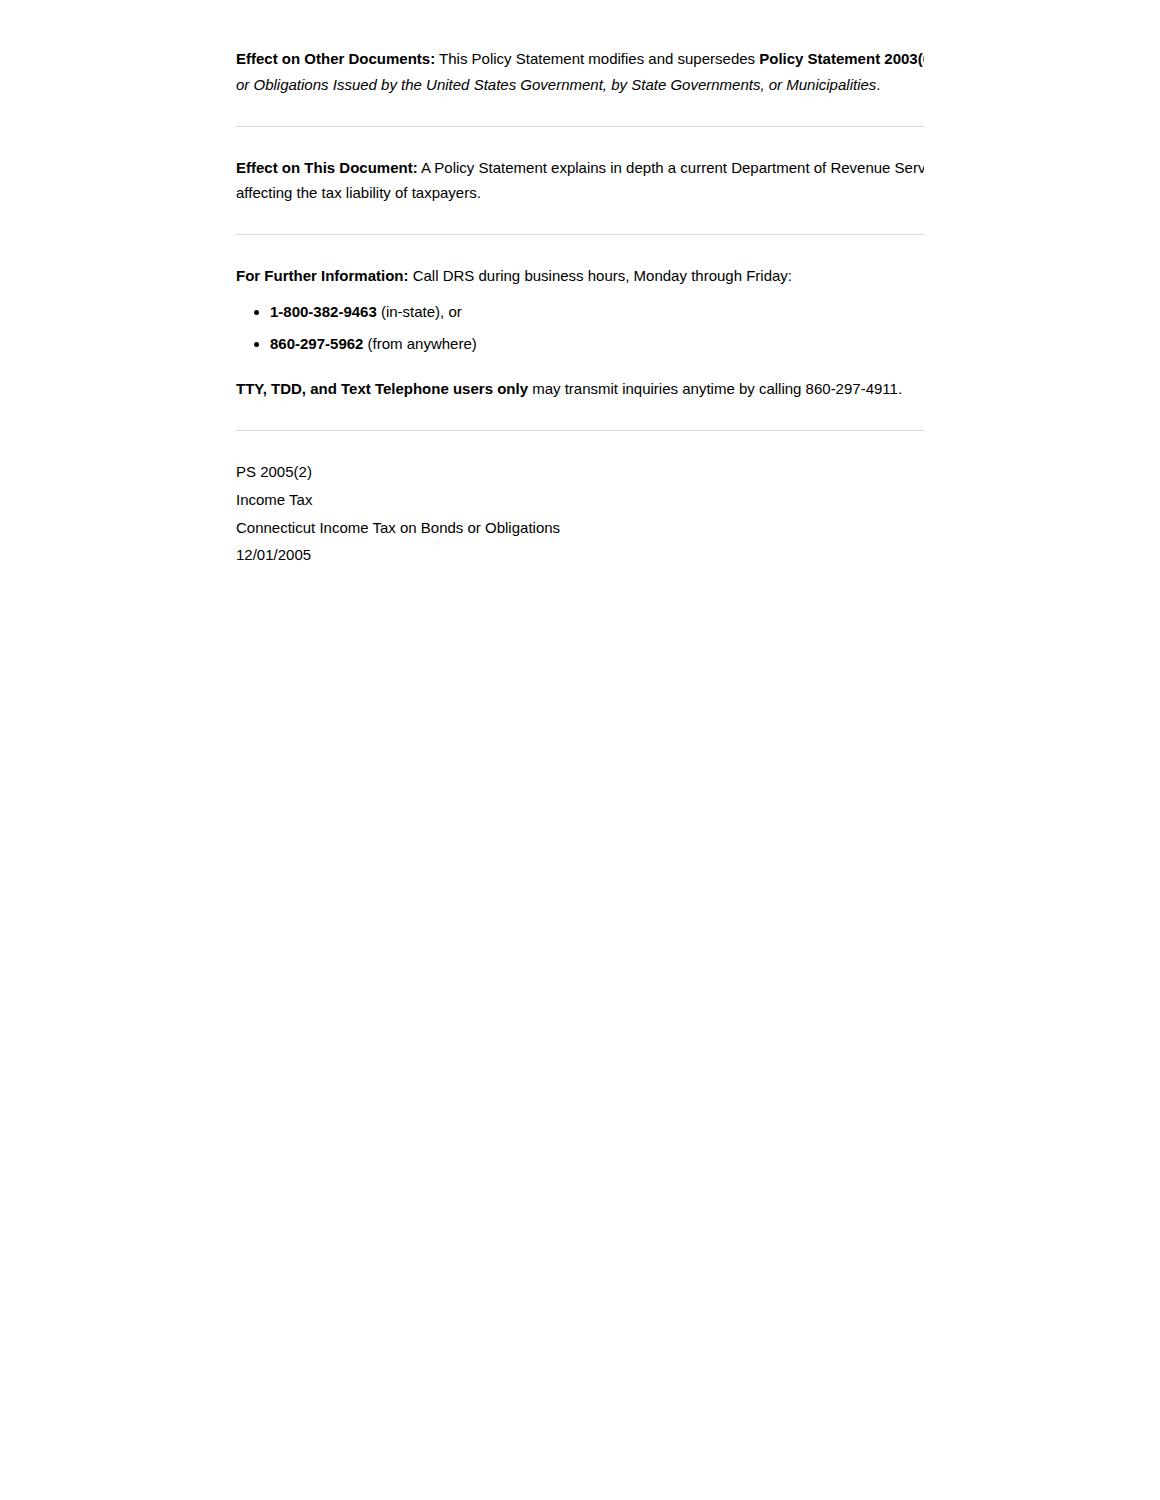Effect on Other Documents: This Policy Statement modifies and supersedes Policy Statement 2003(6), Connecticut Income Tax on Bonds
or Obligations Issued by the United States Government, by State Governments, or Municipalities.
Effect on This Document: A Policy Statement explains in depth a current Department of Revenue Services (DRS) position, policy, or practice
affecting the tax liability of taxpayers.
For Further Information: Call DRS during business hours, Monday through Friday:
1-800-382-9463 (in-state), or
860-297-5962 (from anywhere)
TTY, TDD, and Text Telephone users only may transmit inquiries anytime by calling 860-297-4911.
PS 2005(2)
Income Tax
Connecticut Income Tax on Bonds or Obligations
12/01/2005